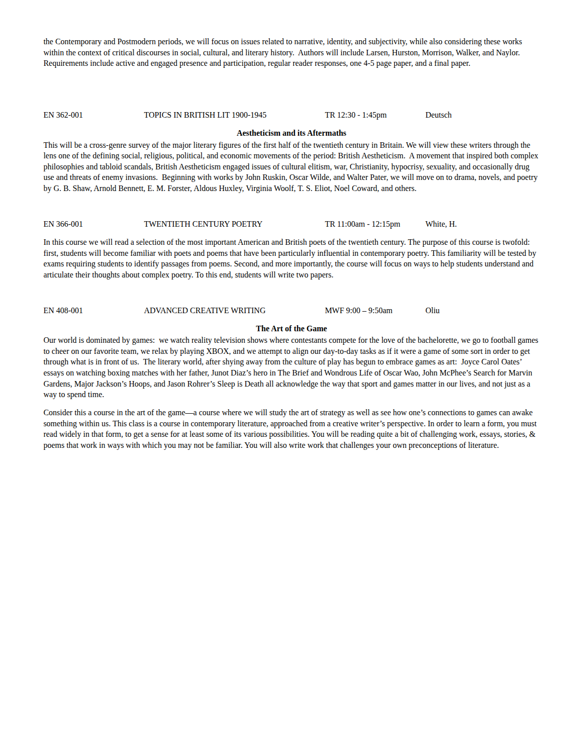the Contemporary and Postmodern periods, we will focus on issues related to narrative, identity, and subjectivity, while also considering these works within the context of critical discourses in social, cultural, and literary history. Authors will include Larsen, Hurston, Morrison, Walker, and Naylor. Requirements include active and engaged presence and participation, regular reader responses, one 4-5 page paper, and a final paper.
EN 362-001 TOPICS IN BRITISH LIT 1900-1945 TR 12:30 - 1:45pm Deutsch
Aestheticism and its Aftermaths
This will be a cross-genre survey of the major literary figures of the first half of the twentieth century in Britain. We will view these writers through the lens one of the defining social, religious, political, and economic movements of the period: British Aestheticism. A movement that inspired both complex philosophies and tabloid scandals, British Aestheticism engaged issues of cultural elitism, war, Christianity, hypocrisy, sexuality, and occasionally drug use and threats of enemy invasions. Beginning with works by John Ruskin, Oscar Wilde, and Walter Pater, we will move on to drama, novels, and poetry by G. B. Shaw, Arnold Bennett, E. M. Forster, Aldous Huxley, Virginia Woolf, T. S. Eliot, Noel Coward, and others.
EN 366-001 TWENTIETH CENTURY POETRY TR 11:00am - 12:15pm White, H.
In this course we will read a selection of the most important American and British poets of the twentieth century. The purpose of this course is twofold: first, students will become familiar with poets and poems that have been particularly influential in contemporary poetry. This familiarity will be tested by exams requiring students to identify passages from poems. Second, and more importantly, the course will focus on ways to help students understand and articulate their thoughts about complex poetry. To this end, students will write two papers.
EN 408-001 ADVANCED CREATIVE WRITING MWF 9:00 – 9:50am Oliu
The Art of the Game
Our world is dominated by games: we watch reality television shows where contestants compete for the love of the bachelorette, we go to football games to cheer on our favorite team, we relax by playing XBOX, and we attempt to align our day-to-day tasks as if it were a game of some sort in order to get through what is in front of us. The literary world, after shying away from the culture of play has begun to embrace games as art: Joyce Carol Oates’ essays on watching boxing matches with her father, Junot Diaz’s hero in The Brief and Wondrous Life of Oscar Wao, John McPhee’s Search for Marvin Gardens, Major Jackson’s Hoops, and Jason Rohrer’s Sleep is Death all acknowledge the way that sport and games matter in our lives, and not just as a way to spend time.
Consider this a course in the art of the game—a course where we will study the art of strategy as well as see how one’s connections to games can awake something within us. This class is a course in contemporary literature, approached from a creative writer’s perspective. In order to learn a form, you must read widely in that form, to get a sense for at least some of its various possibilities. You will be reading quite a bit of challenging work, essays, stories, & poems that work in ways with which you may not be familiar. You will also write work that challenges your own preconceptions of literature.